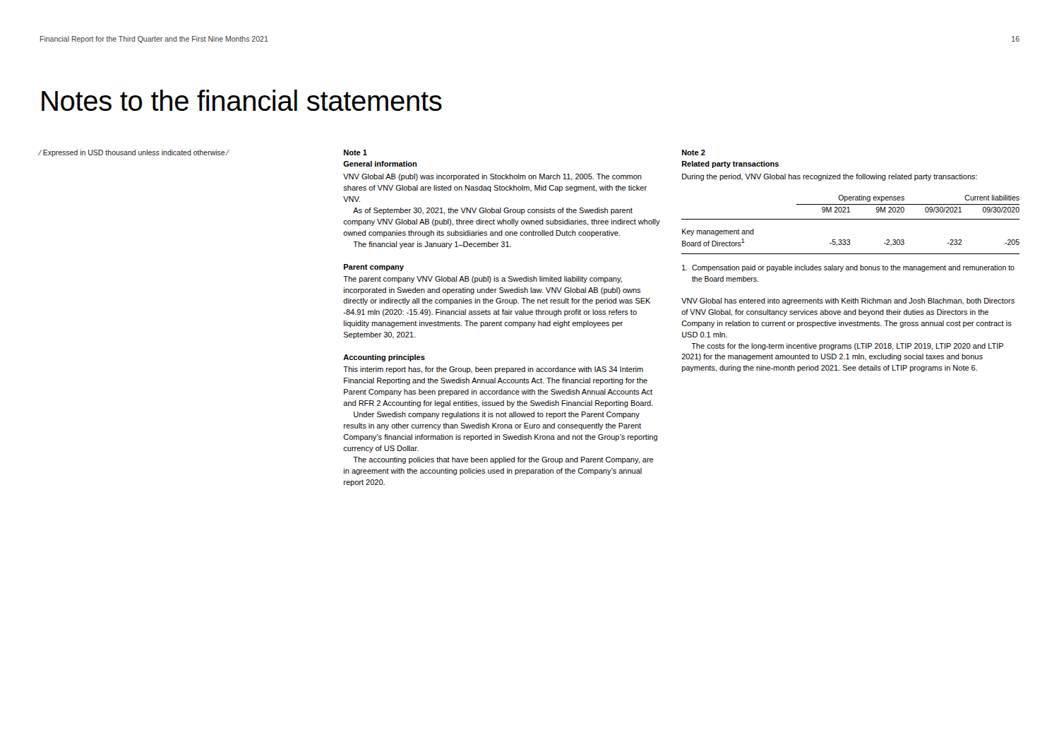Financial Report for the Third Quarter and the First Nine Months 2021
16
Notes to the financial statements
⁄ Expressed in USD thousand unless indicated otherwise ⁄
Note 1
General information
VNV Global AB (publ) was incorporated in Stockholm on March 11, 2005. The common shares of VNV Global are listed on Nasdaq Stockholm, Mid Cap segment, with the ticker VNV.
As of September 30, 2021, the VNV Global Group consists of the Swedish parent company VNV Global AB (publ), three direct wholly owned subsidiaries, three indirect wholly owned companies through its subsidiaries and one controlled Dutch cooperative.
The financial year is January 1–December 31.
Parent company
The parent company VNV Global AB (publ) is a Swedish limited liability company, incorporated in Sweden and operating under Swedish law. VNV Global AB (publ) owns directly or indirectly all the companies in the Group. The net result for the period was SEK -84.91 mln (2020: -15.49). Financial assets at fair value through profit or loss refers to liquidity management investments. The parent company had eight employees per September 30, 2021.
Accounting principles
This interim report has, for the Group, been prepared in accordance with IAS 34 Interim Financial Reporting and the Swedish Annual Accounts Act. The financial reporting for the Parent Company has been prepared in accordance with the Swedish Annual Accounts Act and RFR 2 Accounting for legal entities, issued by the Swedish Financial Reporting Board.
Under Swedish company regulations it is not allowed to report the Parent Company results in any other currency than Swedish Krona or Euro and consequently the Parent Company’s financial information is reported in Swedish Krona and not the Group’s reporting currency of US Dollar.
The accounting policies that have been applied for the Group and Parent Company, are in agreement with the accounting policies used in preparation of the Company’s annual report 2020.
Note 2
Related party transactions
During the period, VNV Global has recognized the following related party transactions:
| | Operating expenses | Current liabilities |
| --- | --- | --- |
| | 9M 2021 | 9M 2020 | 09/30/2021 | 09/30/2020 |
| Key management and Board of Directors 1 | -5,333 | -2,303 | -232 | -205 |
1.
Compensation paid or payable includes salary and bonus to the management and remuneration to the Board members.
VNV Global has entered into agreements with Keith Richman and Josh Blachman, both Directors of VNV Global, for consultancy services above and beyond their duties as Directors in the Company in relation to current or prospective investments. The gross annual cost per contract is USD 0.1 mln.
The costs for the long-term incentive programs (LTIP 2018, LTIP 2019, LTIP 2020 and LTIP 2021) for the management amounted to USD 2.1 mln, excluding social taxes and bonus payments, during the nine-month period 2021. See details of LTIP programs in Note 6.